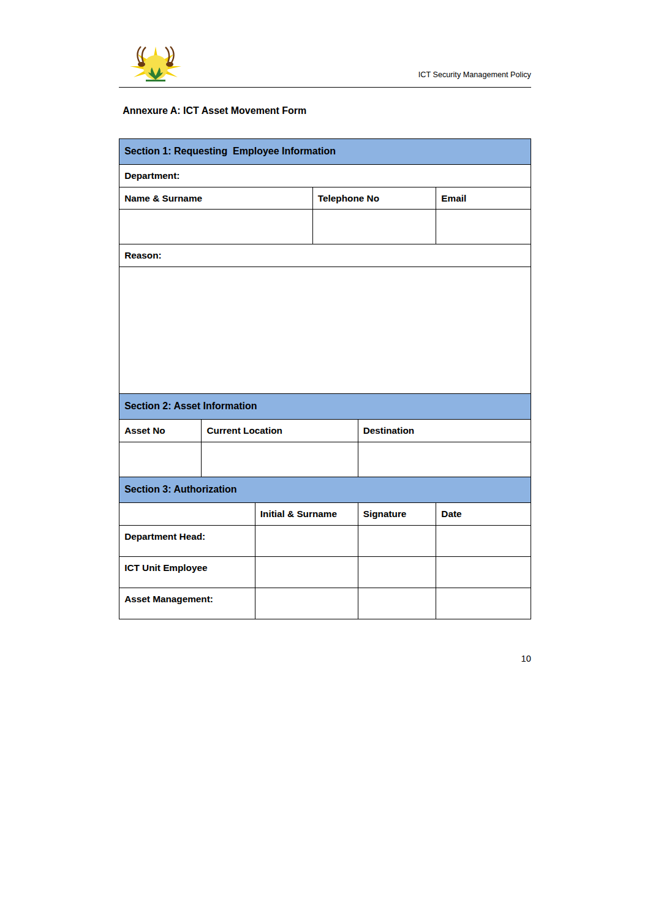ICT Security Management Policy
Annexure A: ICT Asset Movement Form
| Section 1: Requesting Employee Information |
| Department: |
| Name & Surname | Telephone No | Email |
| Reason: |
| Section 2: Asset Information |
| Asset No | Current Location | Destination |
| Section 3: Authorization |
| | Initial & Surname | Signature | Date |
| Department Head: | | | |
| ICT Unit Employee | | | |
| Asset Management: | | | |
10